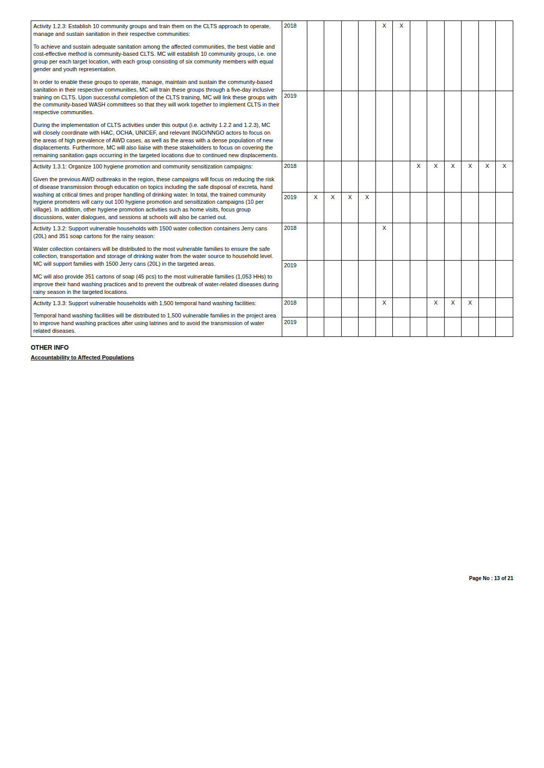| Activity 1.2.3: Establish 10 community groups and train them on the CLTS approach to operate, manage and sustain sanitation in their respective communities: To achieve and sustain adequate sanitation among the affected communities, the best viable and cost-effective method is community-based CLTS. MC will establish 10 community groups, i.e. one group per each target location, with each group consisting of six community members with equal gender and youth representation. In order to enable these groups to operate, manage, maintain and sustain the community-based sanitation in their respective communities, MC will train these groups through a five-day inclusive training on CLTS. Upon successful completion of the CLTS training, MC will link these groups with the community-based WASH committees so that they will work together to implement CLTS in their respective communities. During the implementation of CLTS activities under this output (i.e. activity 1.2.2 and 1.2.3), MC will closely coordinate with HAC, OCHA, UNICEF, and relevant INGO/NNGO actors to focus on the areas of high prevalence of AWD cases, as well as the areas with a dense population of new displacements. Furthermore, MC will also liaise with these stakeholders to focus on covering the remaining sanitation gaps occurring in the targeted locations due to continued new displacements. | 2018 | | | | | X | X | | | | | | |
| 2019 | | | | | | | | | | | | |
| Activity 1.3.1: Organize 100 hygiene promotion and community sensitization campaigns: Given the previous AWD outbreaks in the region, these campaigns will focus on reducing the risk of disease transmission through education on topics including the safe disposal of excreta, hand washing at critical times and proper handling of drinking water. In total, the trained community hygiene promoters will carry out 100 hygiene promotion and sensitization campaigns (10 per village). In addition, other hygiene promotion activities such as home visits, focus group discussions, water dialogues, and sessions at schools will also be carried out. | 2018 | | | | | | | X | X | X | X | X | X |
| 2019 | X | X | X | X | | | | | | | | |
| Activity 1.3.2: Support vulnerable households with 1500 water collection containers Jerry cans (20L) and 351 soap cartons for the rainy season: Water collection containers will be distributed to the most vulnerable families to ensure the safe collection, transportation and storage of drinking water from the water source to household level. MC will support families with 1500 Jerry cans (20L) in the targeted areas. MC will also provide 351 cartons of soap (45 pcs) to the most vulnerable families (1,053 HHs) to improve their hand washing practices and to prevent the outbreak of water-related diseases during rainy season in the targeted locations. | 2018 | | | | | X | | | | | | | |
| 2019 | | | | | | | | | | | | |
| Activity 1.3.3: Support vulnerable households with 1,500 temporal hand washing facilities: Temporal hand washing facilities will be distributed to 1,500 vulnerable families in the project area to improve hand washing practices after using latrines and to avoid the transmission of water related diseases. | 2018 | | | | | X | | | X | X | X | | |
| 2019 | | | | | | | | | | | | |
OTHER INFO
Accountability to Affected Populations
Page No : 13 of 21